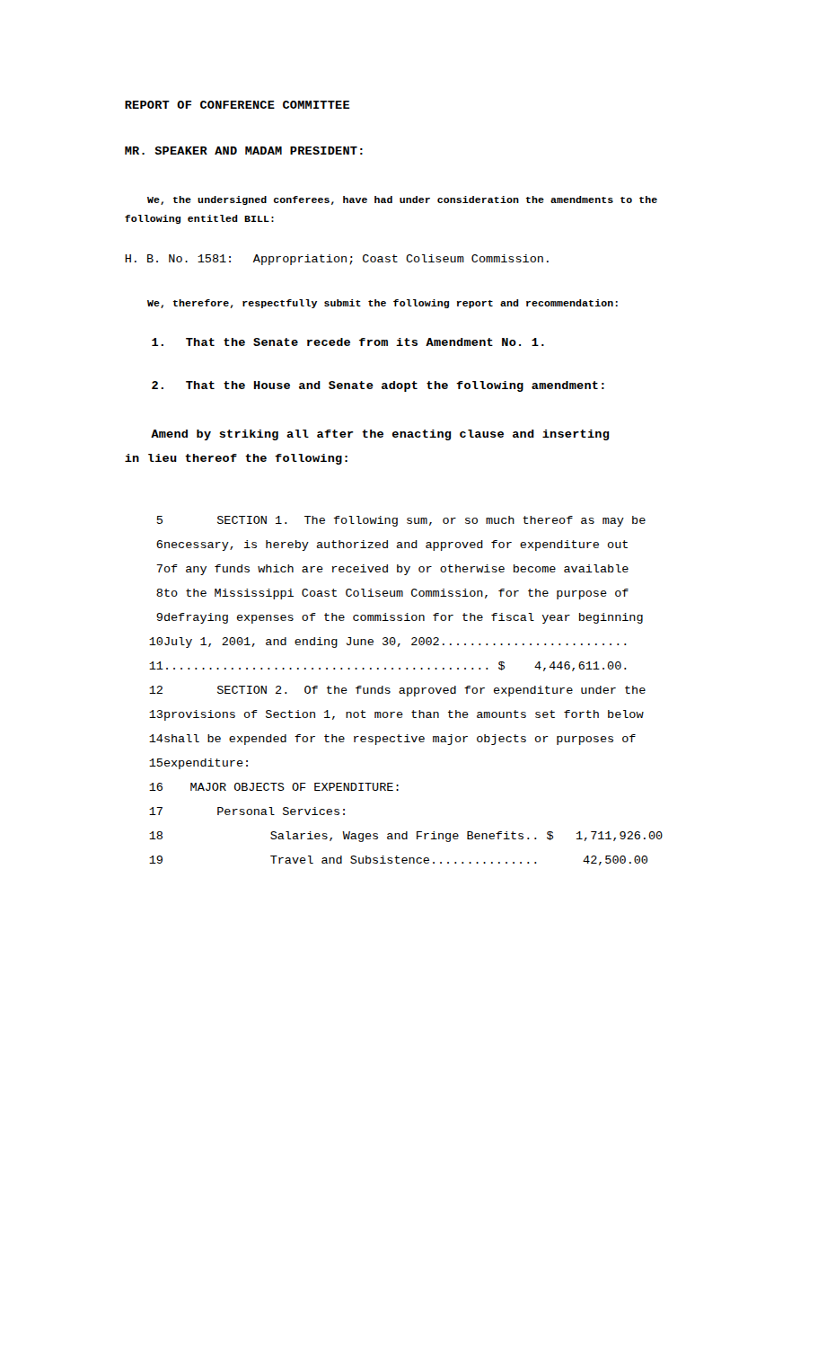REPORT OF CONFERENCE COMMITTEE
MR. SPEAKER AND MADAM PRESIDENT:
We, the undersigned conferees, have had under consideration the amendments to the following entitled BILL:
H. B. No. 1581: Appropriation; Coast Coliseum Commission.
We, therefore, respectfully submit the following report and recommendation:
1. That the Senate recede from its Amendment No. 1.
2. That the House and Senate adopt the following amendment:
Amend by striking all after the enacting clause and inserting in lieu thereof the following:
| 5 | SECTION 1. The following sum, or so much thereof as may be |
| 6 | necessary, is hereby authorized and approved for expenditure out |
| 7 | of any funds which are received by or otherwise become available |
| 8 | to the Mississippi Coast Coliseum Commission, for the purpose of |
| 9 | defraying expenses of the commission for the fiscal year beginning |
| 10 | July 1, 2001, and ending June 30, 2002.......................... |
| 11 | ............................................. $ 4,446,611.00. |
| 12 | SECTION 2. Of the funds approved for expenditure under the |
| 13 | provisions of Section 1, not more than the amounts set forth below |
| 14 | shall be expended for the respective major objects or purposes of |
| 15 | expenditure: |
| 16 | MAJOR OBJECTS OF EXPENDITURE: |
| 17 | Personal Services: |
| 18 | Salaries, Wages and Fringe Benefits.. $ 1,711,926.00 |
| 19 | Travel and Subsistence............... 42,500.00 |